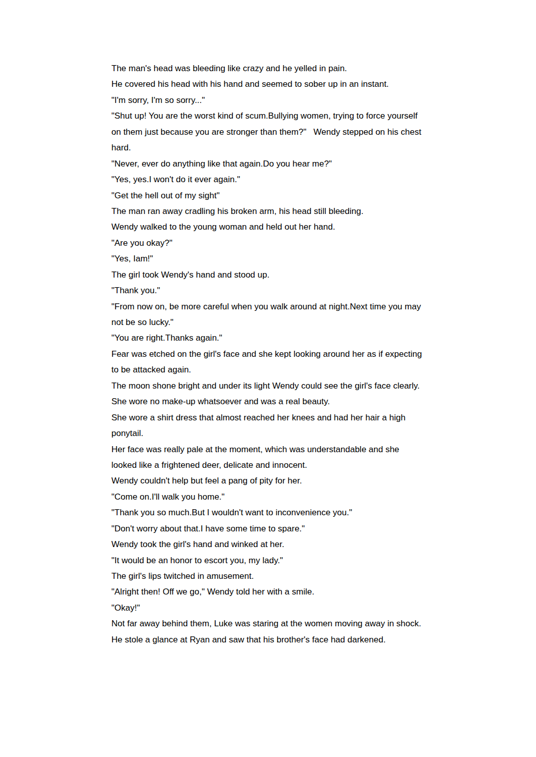The man's head was bleeding like crazy and he yelled in pain.
He covered his head with his hand and seemed to sober up in an instant.
"I'm sorry, I'm so sorry..."
"Shut up! You are the worst kind of scum.Bullying women, trying to force yourself on them just because you are stronger than them?" Wendy stepped on his chest hard.
"Never, ever do anything like that again.Do you hear me?"
"Yes, yes.I won't do it ever again."
"Get the hell out of my sight"
The man ran away cradling his broken arm, his head still bleeding.
Wendy walked to the young woman and held out her hand.
"Are you okay?"
"Yes, Iam!"
The girl took Wendy's hand and stood up.
"Thank you."
"From now on, be more careful when you walk around at night.Next time you may not be so lucky."
"You are right.Thanks again."
Fear was etched on the girl's face and she kept looking around her as if expecting to be attacked again.
The moon shone bright and under its light Wendy could see the girl's face clearly.
She wore no make-up whatsoever and was a real beauty.
She wore a shirt dress that almost reached her knees and had her hair a high ponytail.
Her face was really pale at the moment, which was understandable and she looked like a frightened deer, delicate and innocent.
Wendy couldn't help but feel a pang of pity for her.
"Come on.I'll walk you home."
"Thank you so much.But I wouldn't want to inconvenience you."
"Don't worry about that.I have some time to spare."
Wendy took the girl's hand and winked at her.
"It would be an honor to escort you, my lady."
The girl's lips twitched in amusement.
"Alright then! Off we go," Wendy told her with a smile.
"Okay!"
Not far away behind them, Luke was staring at the women moving away in shock.
He stole a glance at Ryan and saw that his brother's face had darkened.